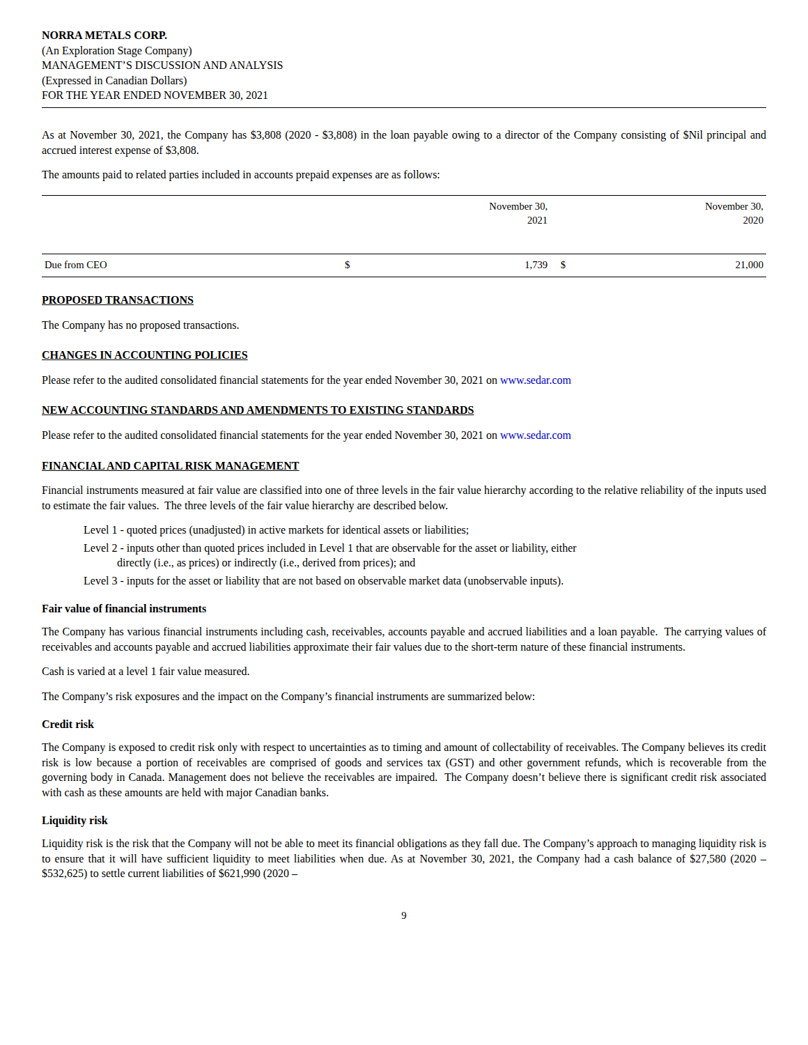NORRA METALS CORP.
(An Exploration Stage Company)
MANAGEMENT’S DISCUSSION AND ANALYSIS
(Expressed in Canadian Dollars)
FOR THE YEAR ENDED NOVEMBER 30, 2021
As at November 30, 2021, the Company has $3,808 (2020 - $3,808) in the loan payable owing to a director of the Company consisting of $Nil principal and accrued interest expense of $3,808.
The amounts paid to related parties included in accounts prepaid expenses are as follows:
| | November 30, 2021 | November 30, 2020 |
| --- | --- | --- |
| Due from CEO | $ | 1,739 | $ | 21,000 |
Proposed Transactions
The Company has no proposed transactions.
Changes in Accounting Policies
Please refer to the audited consolidated financial statements for the year ended November 30, 2021 on www.sedar.com
New Accounting Standards and Amendments to Existing Standards
Please refer to the audited consolidated financial statements for the year ended November 30, 2021 on www.sedar.com
Financial and Capital Risk Management
Financial instruments measured at fair value are classified into one of three levels in the fair value hierarchy according to the relative reliability of the inputs used to estimate the fair values. The three levels of the fair value hierarchy are described below.
Level 1 - quoted prices (unadjusted) in active markets for identical assets or liabilities;
Level 2 - inputs other than quoted prices included in Level 1 that are observable for the asset or liability, either directly (i.e., as prices) or indirectly (i.e., derived from prices); and
Level 3 - inputs for the asset or liability that are not based on observable market data (unobservable inputs).
Fair value of financial instruments
The Company has various financial instruments including cash, receivables, accounts payable and accrued liabilities and a loan payable. The carrying values of receivables and accounts payable and accrued liabilities approximate their fair values due to the short-term nature of these financial instruments.
Cash is varied at a level 1 fair value measured.
The Company’s risk exposures and the impact on the Company’s financial instruments are summarized below:
Credit risk
The Company is exposed to credit risk only with respect to uncertainties as to timing and amount of collectability of receivables. The Company believes its credit risk is low because a portion of receivables are comprised of goods and services tax (GST) and other government refunds, which is recoverable from the governing body in Canada. Management does not believe the receivables are impaired. The Company doesn’t believe there is significant credit risk associated with cash as these amounts are held with major Canadian banks.
Liquidity risk
Liquidity risk is the risk that the Company will not be able to meet its financial obligations as they fall due. The Company’s approach to managing liquidity risk is to ensure that it will have sufficient liquidity to meet liabilities when due. As at November 30, 2021, the Company had a cash balance of $27,580 (2020 – $532,625) to settle current liabilities of $621,990 (2020 –
9